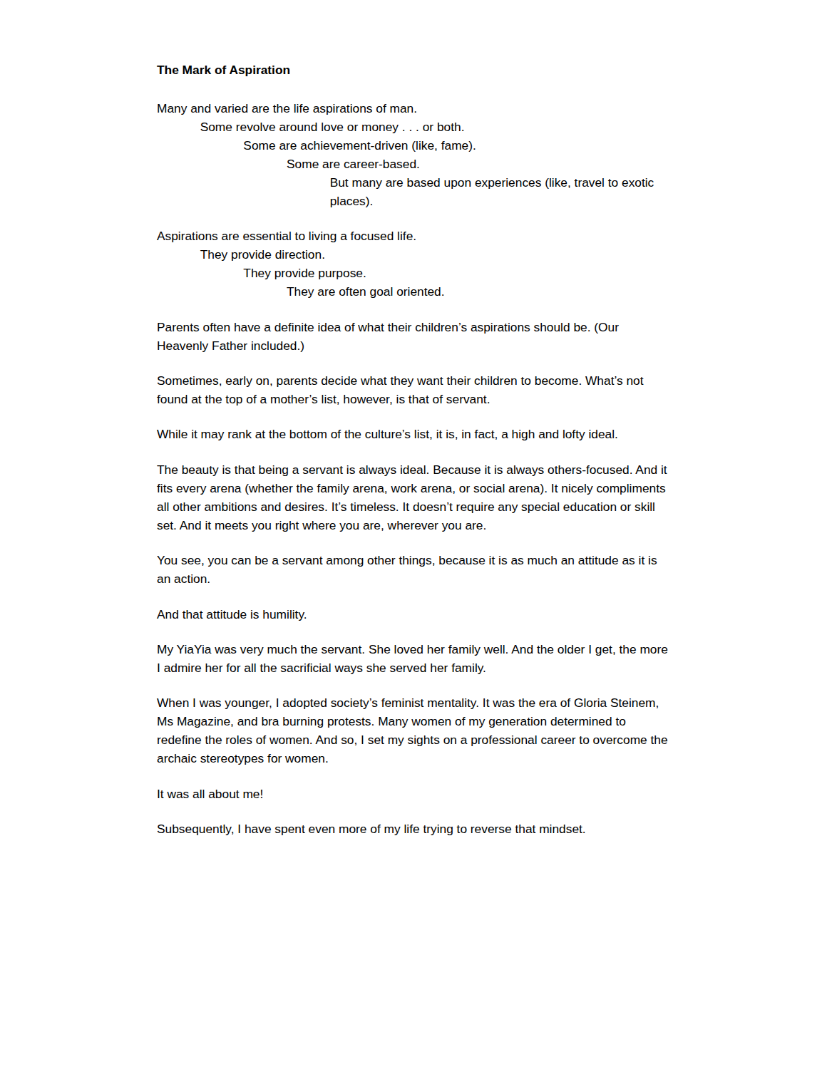The Mark of Aspiration
Many and varied are the life aspirations of man.
Some revolve around love or money . . . or both.
Some are achievement-driven (like, fame).
Some are career-based.
But many are based upon experiences (like, travel to exotic places).
Aspirations are essential to living a focused life.
They provide direction.
They provide purpose.
They are often goal oriented.
Parents often have a definite idea of what their children’s aspirations should be. (Our Heavenly Father included.)
Sometimes, early on, parents decide what they want their children to become. What’s not found at the top of a mother’s list, however, is that of servant.
While it may rank at the bottom of the culture’s list, it is, in fact, a high and lofty ideal.
The beauty is that being a servant is always ideal. Because it is always others-focused. And it fits every arena (whether the family arena, work arena, or social arena). It nicely compliments all other ambitions and desires. It’s timeless. It doesn’t require any special education or skill set. And it meets you right where you are, wherever you are.
You see, you can be a servant among other things, because it is as much an attitude as it is an action.
And that attitude is humility.
My YiaYia was very much the servant. She loved her family well. And the older I get, the more I admire her for all the sacrificial ways she served her family.
When I was younger, I adopted society’s feminist mentality. It was the era of Gloria Steinem, Ms Magazine, and bra burning protests. Many women of my generation determined to redefine the roles of women. And so, I set my sights on a professional career to overcome the archaic stereotypes for women.
It was all about me!
Subsequently, I have spent even more of my life trying to reverse that mindset.